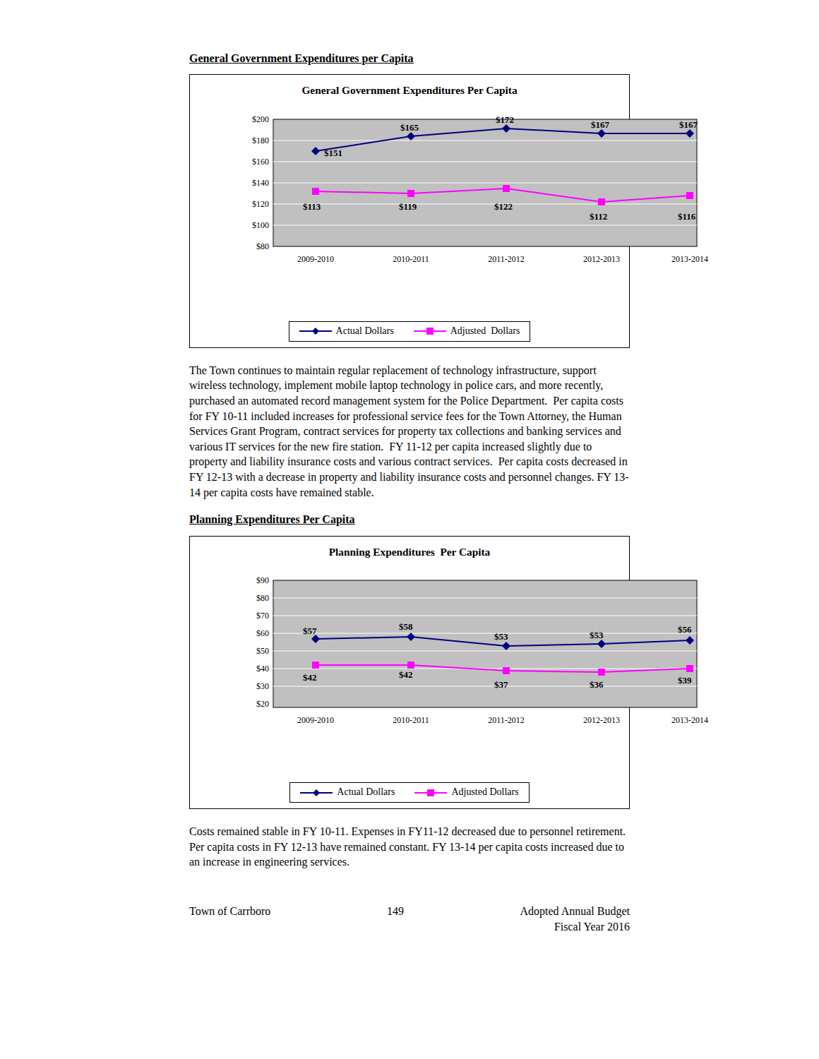General Government Expenditures per Capita
General Government Expenditures Per Capita
$200 $180 $160 $140 $120 $100 $80 2009-2010 2010-2011 2011-2012 2012-2013 2013-2014 $151 $165 $172 $167 $167 $113 $119 $122 $112 $116
Actual Dollars Adjusted Dollars
The Town continues to maintain regular replacement of technology infrastructure, support wireless technology, implement mobile laptop technology in police cars, and more recently, purchased an automated record management system for the Police Department. Per capita costs for FY 10-11 included increases for professional service fees for the Town Attorney, the Human Services Grant Program, contract services for property tax collections and banking services and various IT services for the new fire station. FY 11-12 per capita increased slightly due to property and liability insurance costs and various contract services. Per capita costs decreased in FY 12-13 with a decrease in property and liability insurance costs and personnel changes. FY 13-14 per capita costs have remained stable.
Planning Expenditures Per Capita
Planning Expenditures Per Capita
$90 $80 $70 $60 $50 $40 $30 $20 2009-2010 2010-2011 2011-2012 2012-2013 2013-2014 $57 $58 $53 $53 $56 $42 $42 $37 $36 $39
Actual Dollars Adjusted Dollars
Costs remained stable in FY 10-11. Expenses in FY11-12 decreased due to personnel retirement. Per capita costs in FY 12-13 have remained constant. FY 13-14 per capita costs increased due to an increase in engineering services.
Town of Carrboro 149 Adopted Annual Budget
Fiscal Year 2016